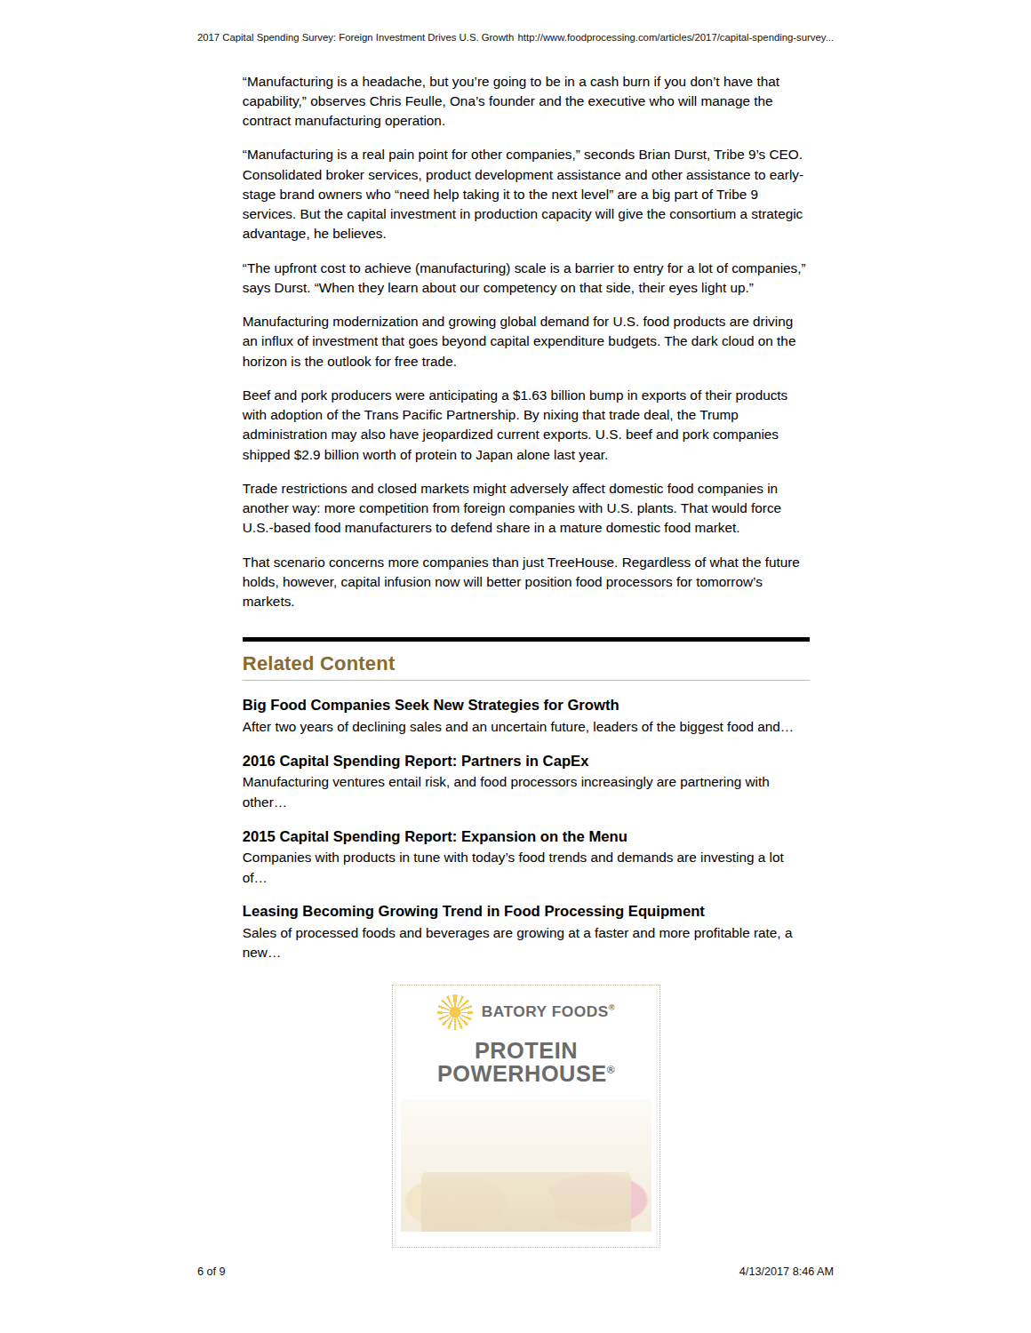2017 Capital Spending Survey: Foreign Investment Drives U.S. Growth
http://www.foodprocessing.com/articles/2017/capital-spending-survey...
“Manufacturing is a headache, but you’re going to be in a cash burn if you don’t have that capability,” observes Chris Feulle, Ona’s founder and the executive who will manage the contract manufacturing operation.
“Manufacturing is a real pain point for other companies,” seconds Brian Durst, Tribe 9’s CEO. Consolidated broker services, product development assistance and other assistance to early-stage brand owners who “need help taking it to the next level” are a big part of Tribe 9 services. But the capital investment in production capacity will give the consortium a strategic advantage, he believes.
“The upfront cost to achieve (manufacturing) scale is a barrier to entry for a lot of companies,” says Durst. “When they learn about our competency on that side, their eyes light up.”
Manufacturing modernization and growing global demand for U.S. food products are driving an influx of investment that goes beyond capital expenditure budgets. The dark cloud on the horizon is the outlook for free trade.
Beef and pork producers were anticipating a $1.63 billion bump in exports of their products with adoption of the Trans Pacific Partnership. By nixing that trade deal, the Trump administration may also have jeopardized current exports. U.S. beef and pork companies shipped $2.9 billion worth of protein to Japan alone last year.
Trade restrictions and closed markets might adversely affect domestic food companies in another way: more competition from foreign companies with U.S. plants. That would force U.S.-based food manufacturers to defend share in a mature domestic food market.
That scenario concerns more companies than just TreeHouse. Regardless of what the future holds, however, capital infusion now will better position food processors for tomorrow’s markets.
Related Content
Big Food Companies Seek New Strategies for Growth
After two years of declining sales and an uncertain future, leaders of the biggest food and…
2016 Capital Spending Report: Partners in CapEx
Manufacturing ventures entail risk, and food processors increasingly are partnering with other…
2015 Capital Spending Report: Expansion on the Menu
Companies with products in tune with today’s food trends and demands are investing a lot of…
Leasing Becoming Growing Trend in Food Processing Equipment
Sales of processed foods and beverages are growing at a faster and more profitable rate, a new…
BATORY FOODS®
PROTEIN
POWERHOUSE®
6 of 9
4/13/2017 8:46 AM